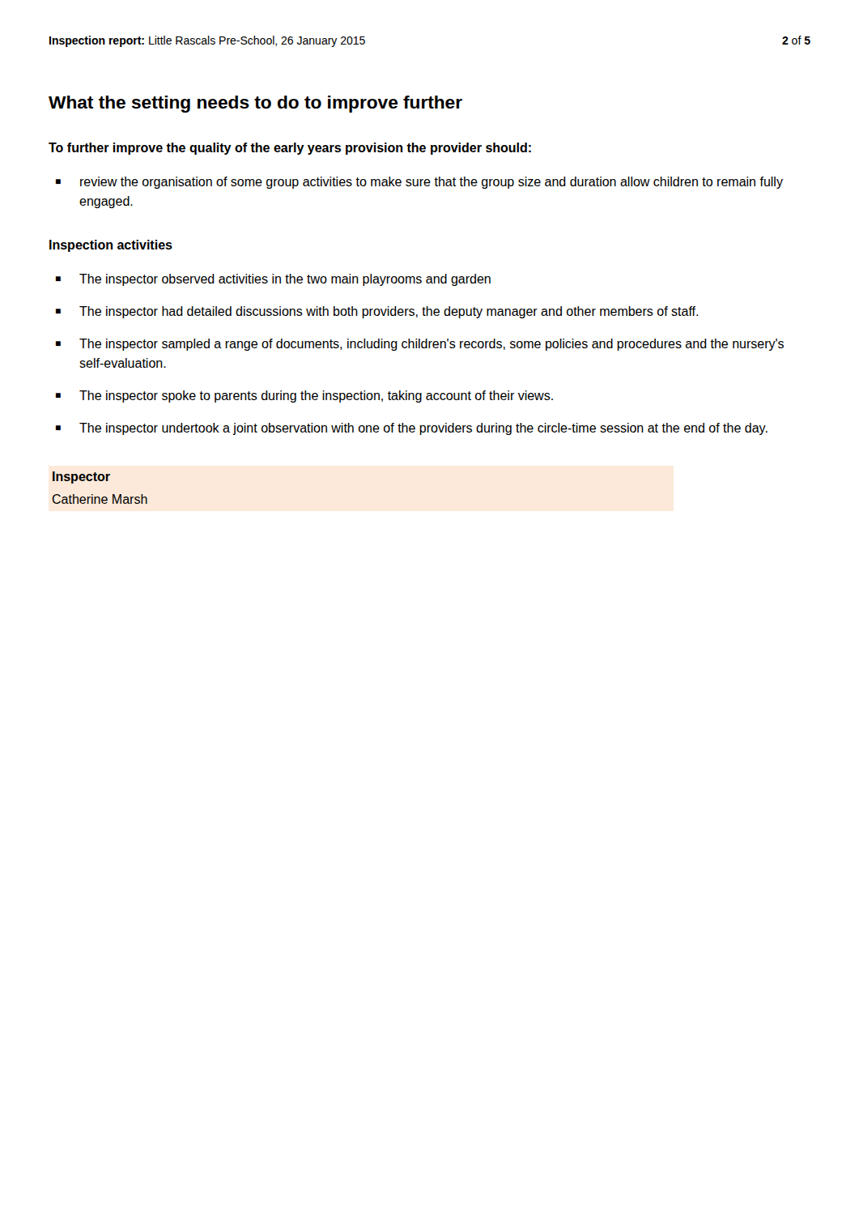Inspection report: Little Rascals Pre-School, 26 January 2015 2 of 5
What the setting needs to do to improve further
To further improve the quality of the early years provision the provider should:
review the organisation of some group activities to make sure that the group size and duration allow children to remain fully engaged.
Inspection activities
The inspector observed activities in the two main playrooms and garden
The inspector had detailed discussions with both providers, the deputy manager and other members of staff.
The inspector sampled a range of documents, including children's records, some policies and procedures and the nursery's self-evaluation.
The inspector spoke to parents during the inspection, taking account of their views.
The inspector undertook a joint observation with one of the providers during the circle-time session at the end of the day.
Inspector Catherine Marsh